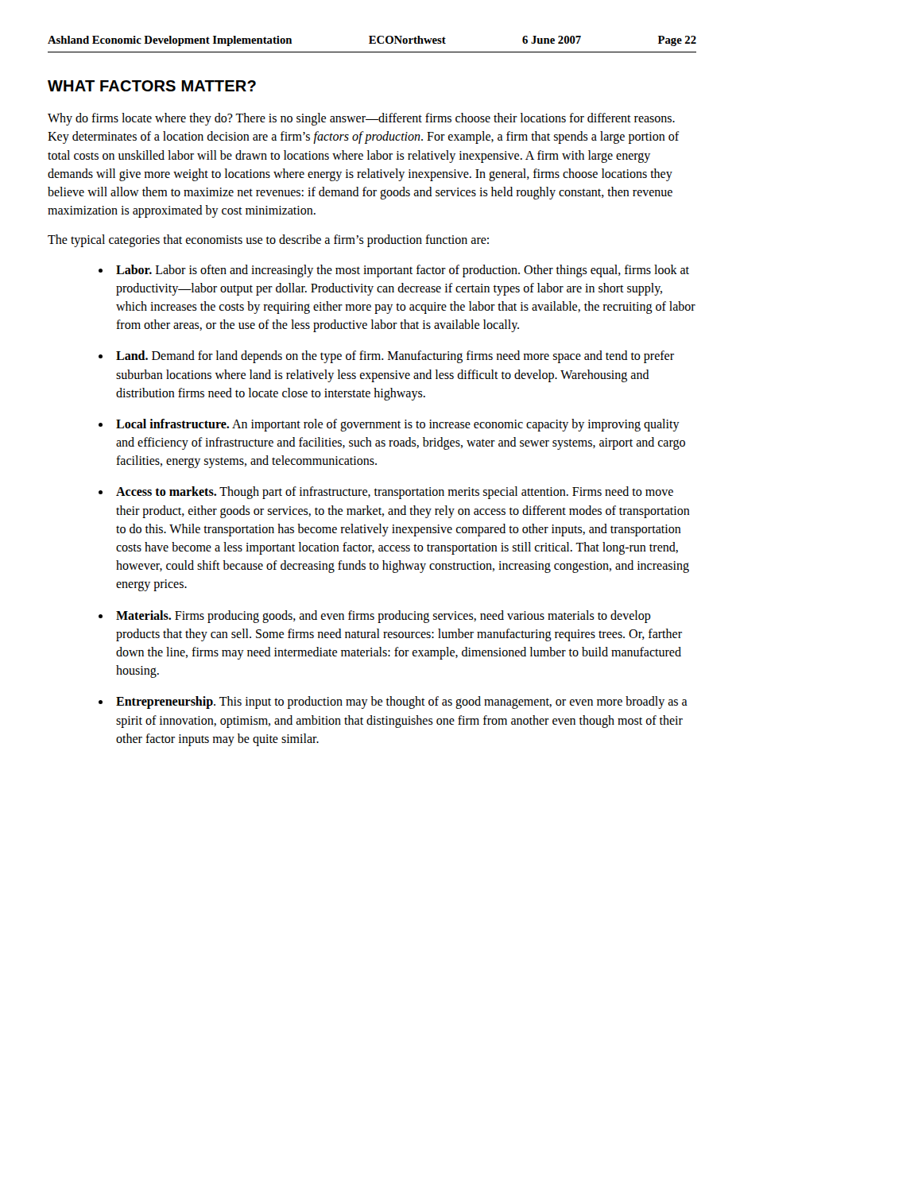Ashland Economic Development Implementation ECONorthwest 6 June 2007 Page 22
WHAT FACTORS MATTER?
Why do firms locate where they do? There is no single answer—different firms choose their locations for different reasons. Key determinates of a location decision are a firm’s factors of production. For example, a firm that spends a large portion of total costs on unskilled labor will be drawn to locations where labor is relatively inexpensive. A firm with large energy demands will give more weight to locations where energy is relatively inexpensive. In general, firms choose locations they believe will allow them to maximize net revenues: if demand for goods and services is held roughly constant, then revenue maximization is approximated by cost minimization.
The typical categories that economists use to describe a firm’s production function are:
Labor. Labor is often and increasingly the most important factor of production. Other things equal, firms look at productivity—labor output per dollar. Productivity can decrease if certain types of labor are in short supply, which increases the costs by requiring either more pay to acquire the labor that is available, the recruiting of labor from other areas, or the use of the less productive labor that is available locally.
Land. Demand for land depends on the type of firm. Manufacturing firms need more space and tend to prefer suburban locations where land is relatively less expensive and less difficult to develop. Warehousing and distribution firms need to locate close to interstate highways.
Local infrastructure. An important role of government is to increase economic capacity by improving quality and efficiency of infrastructure and facilities, such as roads, bridges, water and sewer systems, airport and cargo facilities, energy systems, and telecommunications.
Access to markets. Though part of infrastructure, transportation merits special attention. Firms need to move their product, either goods or services, to the market, and they rely on access to different modes of transportation to do this. While transportation has become relatively inexpensive compared to other inputs, and transportation costs have become a less important location factor, access to transportation is still critical. That long-run trend, however, could shift because of decreasing funds to highway construction, increasing congestion, and increasing energy prices.
Materials. Firms producing goods, and even firms producing services, need various materials to develop products that they can sell. Some firms need natural resources: lumber manufacturing requires trees. Or, farther down the line, firms may need intermediate materials: for example, dimensioned lumber to build manufactured housing.
Entrepreneurship. This input to production may be thought of as good management, or even more broadly as a spirit of innovation, optimism, and ambition that distinguishes one firm from another even though most of their other factor inputs may be quite similar.